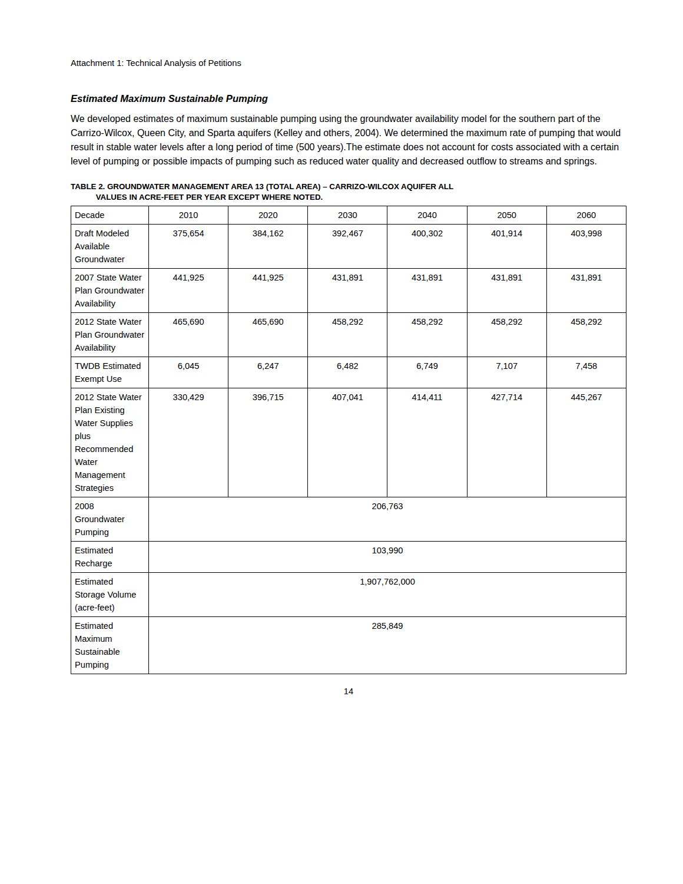Attachment 1: Technical Analysis of Petitions
Estimated Maximum Sustainable Pumping
We developed estimates of maximum sustainable pumping using the groundwater availability model for the southern part of the Carrizo-Wilcox, Queen City, and Sparta aquifers (Kelley and others, 2004). We determined the maximum rate of pumping that would result in stable water levels after a long period of time (500 years).The estimate does not account for costs associated with a certain level of pumping or possible impacts of pumping such as reduced water quality and decreased outflow to streams and springs.
TABLE 2. GROUNDWATER MANAGEMENT AREA 13 (TOTAL AREA) – CARRIZO-WILCOX AQUIFER ALL VALUES IN ACRE-FEET PER YEAR EXCEPT WHERE NOTED.
| Decade | 2010 | 2020 | 2030 | 2040 | 2050 | 2060 |
| --- | --- | --- | --- | --- | --- | --- |
| Draft Modeled Available Groundwater | 375,654 | 384,162 | 392,467 | 400,302 | 401,914 | 403,998 |
| 2007 State Water Plan Groundwater Availability | 441,925 | 441,925 | 431,891 | 431,891 | 431,891 | 431,891 |
| 2012 State Water Plan Groundwater Availability | 465,690 | 465,690 | 458,292 | 458,292 | 458,292 | 458,292 |
| TWDB Estimated Exempt Use | 6,045 | 6,247 | 6,482 | 6,749 | 7,107 | 7,458 |
| 2012 State Water Plan Existing Water Supplies plus Recommended Water Management Strategies | 330,429 | 396,715 | 407,041 | 414,411 | 427,714 | 445,267 |
| 2008 Groundwater Pumping | 206,763 |
| Estimated Recharge | 103,990 |
| Estimated Storage Volume (acre-feet) | 1,907,762,000 |
| Estimated Maximum Sustainable Pumping | 285,849 |
14